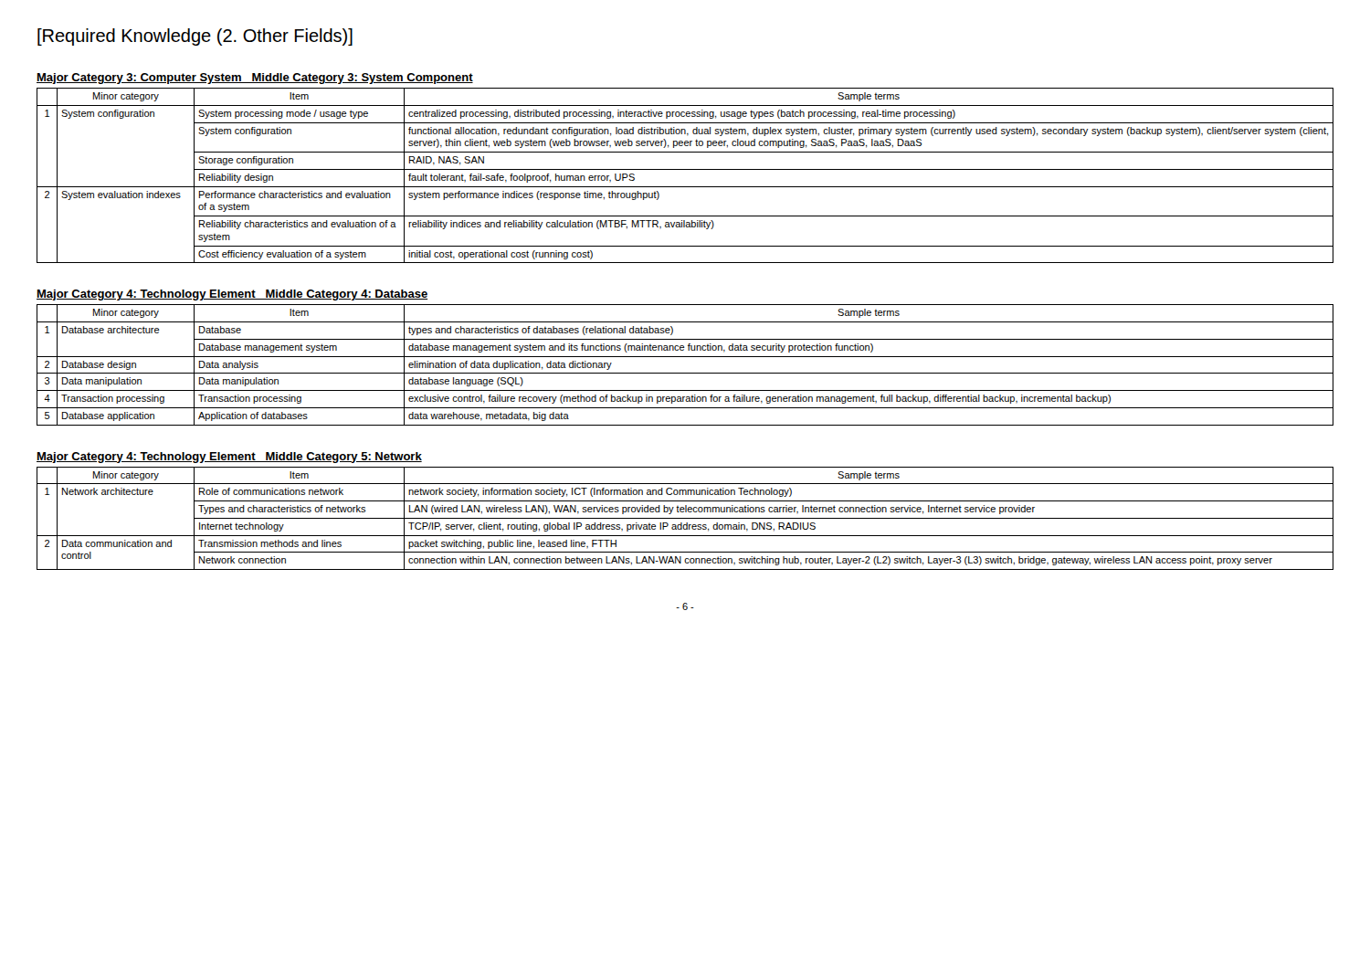[Required Knowledge (2. Other Fields)]
Major Category 3: Computer System Middle Category 3: System Component
| | Minor category | Item | Sample terms |
| --- | --- | --- | --- |
| 1 | System configuration | System processing mode / usage type | centralized processing, distributed processing, interactive processing, usage types (batch processing, real-time processing) |
| System configuration | functional allocation, redundant configuration, load distribution, dual system, duplex system, cluster, primary system (currently used system), secondary system (backup system), client/server system (client, server), thin client, web system (web browser, web server), peer to peer, cloud computing, SaaS, PaaS, IaaS, DaaS |
| Storage configuration | RAID, NAS, SAN |
| Reliability design | fault tolerant, fail-safe, foolproof, human error, UPS |
| 2 | System evaluation indexes | Performance characteristics and evaluation of a system | system performance indices (response time, throughput) |
| Reliability characteristics and evaluation of a system | reliability indices and reliability calculation (MTBF, MTTR, availability) |
| Cost efficiency evaluation of a system | initial cost, operational cost (running cost) |
Major Category 4: Technology Element Middle Category 4: Database
| | Minor category | Item | Sample terms |
| --- | --- | --- | --- |
| 1 | Database architecture | Database | types and characteristics of databases (relational database) |
| Database management system | database management system and its functions (maintenance function, data security protection function) |
| 2 | Database design | Data analysis | elimination of data duplication, data dictionary |
| 3 | Data manipulation | Data manipulation | database language (SQL) |
| 4 | Transaction processing | Transaction processing | exclusive control, failure recovery (method of backup in preparation for a failure, generation management, full backup, differential backup, incremental backup) |
| 5 | Database application | Application of databases | data warehouse, metadata, big data |
Major Category 4: Technology Element Middle Category 5: Network
| | Minor category | Item | Sample terms |
| --- | --- | --- | --- |
| 1 | Network architecture | Role of communications network | network society, information society, ICT (Information and Communication Technology) |
| Types and characteristics of networks | LAN (wired LAN, wireless LAN), WAN, services provided by telecommunications carrier, Internet connection service, Internet service provider |
| Internet technology | TCP/IP, server, client, routing, global IP address, private IP address, domain, DNS, RADIUS |
| 2 | Data communication and control | Transmission methods and lines | packet switching, public line, leased line, FTTH |
| Network connection | connection within LAN, connection between LANs, LAN-WAN connection, switching hub, router, Layer-2 (L2) switch, Layer-3 (L3) switch, bridge, gateway, wireless LAN access point, proxy server |
- 6 -